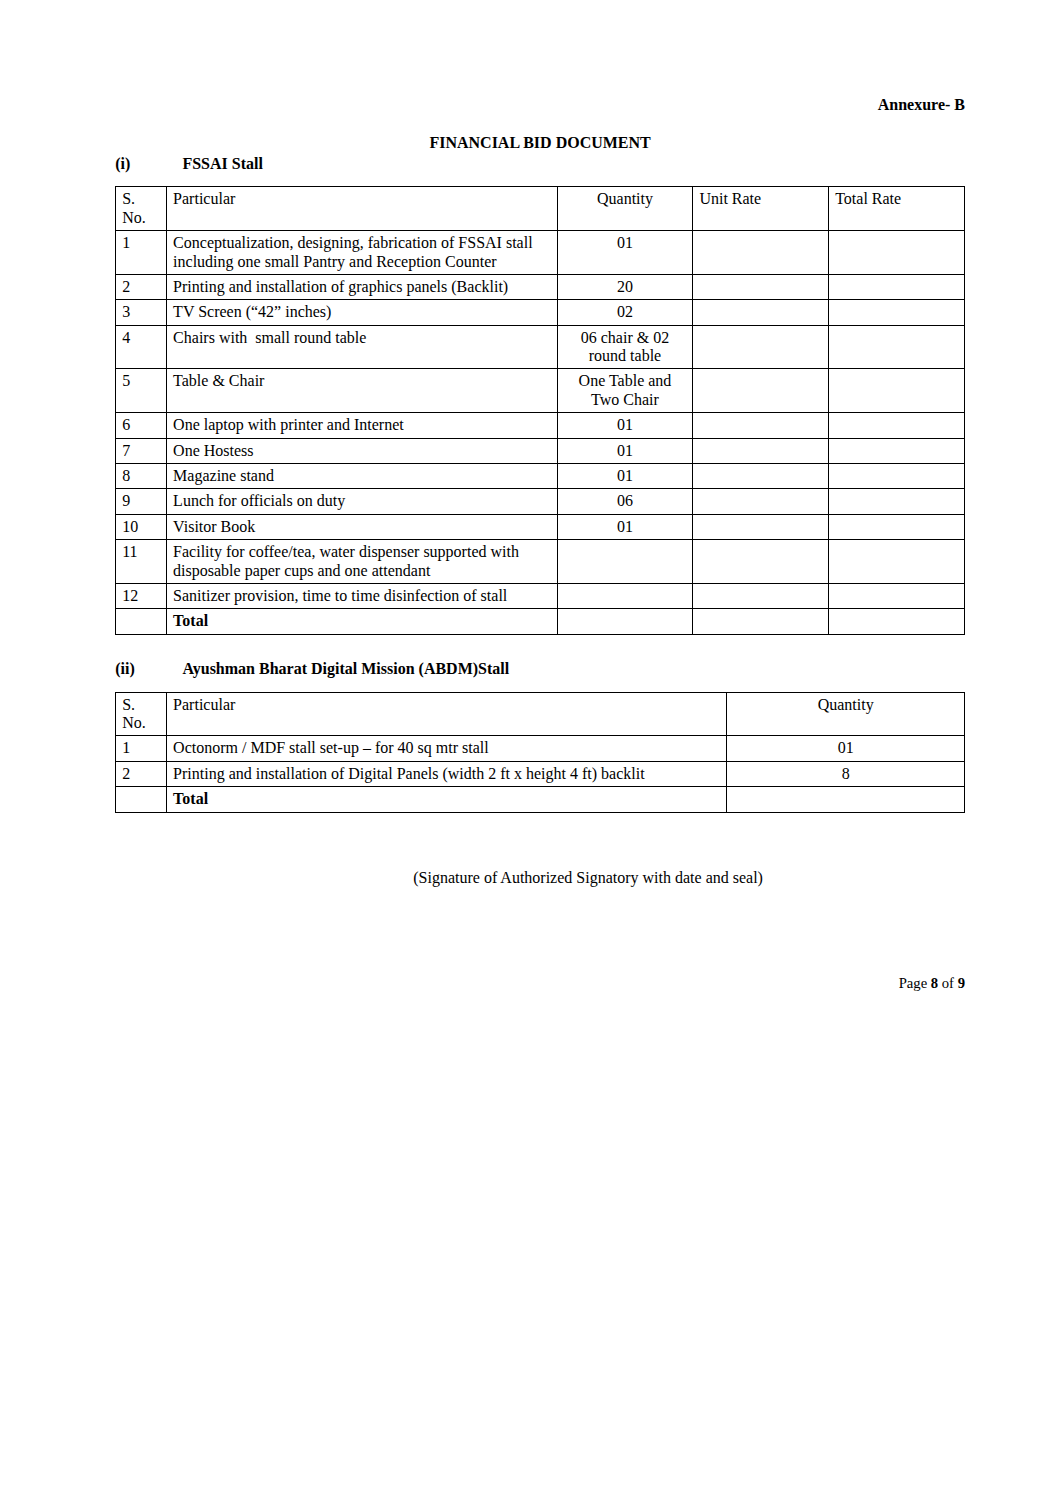Annexure- B
FINANCIAL BID DOCUMENT
(i) FSSAI Stall
| S. No. | Particular | Quantity | Unit Rate | Total Rate |
| --- | --- | --- | --- | --- |
| 1 | Conceptualization, designing, fabrication of FSSAI stall including one small Pantry and Reception Counter | 01 | | |
| 2 | Printing and installation of graphics panels (Backlit) | 20 | | |
| 3 | TV Screen (“42” inches) | 02 | | |
| 4 | Chairs with small round table | 06 chair & 02 round table | | |
| 5 | Table & Chair | One Table and Two Chair | | |
| 6 | One laptop with printer and Internet | 01 | | |
| 7 | One Hostess | 01 | | |
| 8 | Magazine stand | 01 | | |
| 9 | Lunch for officials on duty | 06 | | |
| 10 | Visitor Book | 01 | | |
| 11 | Facility for coffee/tea, water dispenser supported with disposable paper cups and one attendant | | | |
| 12 | Sanitizer provision, time to time disinfection of stall | | | |
| | Total | | | |
(ii) Ayushman Bharat Digital Mission (ABDM)Stall
| S. No. | Particular | Quantity |
| --- | --- | --- |
| 1 | Octonorm / MDF stall set-up – for 40 sq mtr stall | 01 |
| 2 | Printing and installation of Digital Panels (width 2 ft x height 4 ft) backlit | 8 |
| | Total | |
(Signature of Authorized Signatory with date and seal)
Page 8 of 9